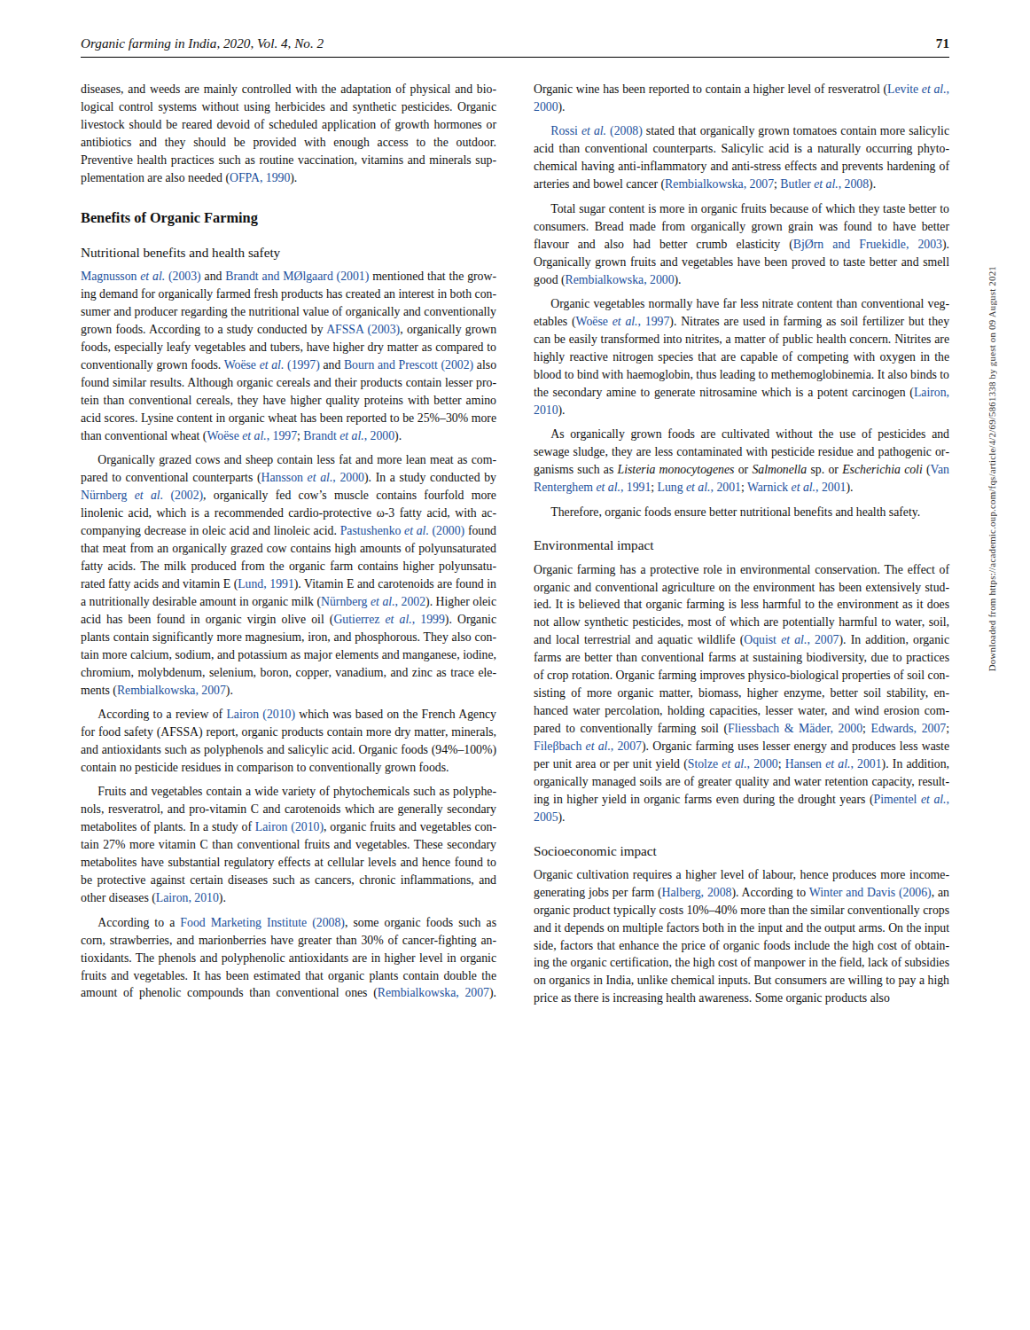Organic farming in India, 2020, Vol. 4, No. 2 71
Downloaded from https://academic.oup.com/fqs/article/4/2/69/5861338 by guest on 09 August 2021
diseases, and weeds are mainly controlled with the adaptation of physical and biological control systems without using herbicides and synthetic pesticides. Organic livestock should be reared devoid of scheduled application of growth hormones or antibiotics and they should be provided with enough access to the outdoor. Preventive health practices such as routine vaccination, vitamins and minerals supplementation are also needed (OFPA, 1990).
Benefits of Organic Farming
Nutritional benefits and health safety
Magnusson et al. (2003) and Brandt and MØlgaard (2001) mentioned that the growing demand for organically farmed fresh products has created an interest in both consumer and producer regarding the nutritional value of organically and conventionally grown foods. According to a study conducted by AFSSA (2003), organically grown foods, especially leafy vegetables and tubers, have higher dry matter as compared to conventionally grown foods. Woëse et al. (1997) and Bourn and Prescott (2002) also found similar results. Although organic cereals and their products contain lesser protein than conventional cereals, they have higher quality proteins with better amino acid scores. Lysine content in organic wheat has been reported to be 25%–30% more than conventional wheat (Woëse et al., 1997; Brandt et al., 2000).
Organically grazed cows and sheep contain less fat and more lean meat as compared to conventional counterparts (Hansson et al., 2000). In a study conducted by Nürnberg et al. (2002), organically fed cow’s muscle contains fourfold more linolenic acid, which is a recommended cardio-protective ω-3 fatty acid, with accompanying decrease in oleic acid and linoleic acid. Pastushenko et al. (2000) found that meat from an organically grazed cow contains high amounts of polyunsaturated fatty acids. The milk produced from the organic farm contains higher polyunsaturated fatty acids and vitamin E (Lund, 1991). Vitamin E and carotenoids are found in a nutritionally desirable amount in organic milk (Nürnberg et al., 2002). Higher oleic acid has been found in organic virgin olive oil (Gutierrez et al., 1999). Organic plants contain significantly more magnesium, iron, and phosphorous. They also contain more calcium, sodium, and potassium as major elements and manganese, iodine, chromium, molybdenum, selenium, boron, copper, vanadium, and zinc as trace elements (Rembialkowska, 2007).
According to a review of Lairon (2010) which was based on the French Agency for food safety (AFSSA) report, organic products contain more dry matter, minerals, and antioxidants such as polyphenols and salicylic acid. Organic foods (94%–100%) contain no pesticide residues in comparison to conventionally grown foods.
Fruits and vegetables contain a wide variety of phytochemicals such as polyphenols, resveratrol, and pro-vitamin C and carotenoids which are generally secondary metabolites of plants. In a study of Lairon (2010), organic fruits and vegetables contain 27% more vitamin C than conventional fruits and vegetables. These secondary metabolites have substantial regulatory effects at cellular levels and hence found to be protective against certain diseases such as cancers, chronic inflammations, and other diseases (Lairon, 2010).
According to a Food Marketing Institute (2008), some organic foods such as corn, strawberries, and marionberries have greater than 30% of cancer-fighting antioxidants. The phenols and polyphenolic antioxidants are in higher level in organic fruits and vegetables. It has been estimated that organic plants contain double the amount of phenolic compounds than conventional ones (Rembialkowska, 2007). Organic wine has been reported to contain a higher level of resveratrol (Levite et al., 2000).
Rossi et al. (2008) stated that organically grown tomatoes contain more salicylic acid than conventional counterparts. Salicylic acid is a naturally occurring phytochemical having anti-inflammatory and anti-stress effects and prevents hardening of arteries and bowel cancer (Rembialkowska, 2007; Butler et al., 2008).
Total sugar content is more in organic fruits because of which they taste better to consumers. Bread made from organically grown grain was found to have better flavour and also had better crumb elasticity (BjØrn and Fruekidle, 2003). Organically grown fruits and vegetables have been proved to taste better and smell good (Rembialkowska, 2000).
Organic vegetables normally have far less nitrate content than conventional vegetables (Woëse et al., 1997). Nitrates are used in farming as soil fertilizer but they can be easily transformed into nitrites, a matter of public health concern. Nitrites are highly reactive nitrogen species that are capable of competing with oxygen in the blood to bind with haemoglobin, thus leading to methemoglobinemia. It also binds to the secondary amine to generate nitrosamine which is a potent carcinogen (Lairon, 2010).
As organically grown foods are cultivated without the use of pesticides and sewage sludge, they are less contaminated with pesticide residue and pathogenic organisms such as Listeria monocytogenes or Salmonella sp. or Escherichia coli (Van Renterghem et al., 1991; Lung et al., 2001; Warnick et al., 2001).
Therefore, organic foods ensure better nutritional benefits and health safety.
Environmental impact
Organic farming has a protective role in environmental conservation. The effect of organic and conventional agriculture on the environment has been extensively studied. It is believed that organic farming is less harmful to the environment as it does not allow synthetic pesticides, most of which are potentially harmful to water, soil, and local terrestrial and aquatic wildlife (Oquist et al., 2007). In addition, organic farms are better than conventional farms at sustaining biodiversity, due to practices of crop rotation. Organic farming improves physico-biological properties of soil consisting of more organic matter, biomass, higher enzyme, better soil stability, enhanced water percolation, holding capacities, lesser water, and wind erosion compared to conventionally farming soil (Fliessbach & Mäder, 2000; Edwards, 2007; Fileβbach et al., 2007). Organic farming uses lesser energy and produces less waste per unit area or per unit yield (Stolze et al., 2000; Hansen et al., 2001). In addition, organically managed soils are of greater quality and water retention capacity, resulting in higher yield in organic farms even during the drought years (Pimentel et al., 2005).
Socioeconomic impact
Organic cultivation requires a higher level of labour, hence produces more income-generating jobs per farm (Halberg, 2008). According to Winter and Davis (2006), an organic product typically costs 10%–40% more than the similar conventionally crops and it depends on multiple factors both in the input and the output arms. On the input side, factors that enhance the price of organic foods include the high cost of obtaining the organic certification, the high cost of manpower in the field, lack of subsidies on organics in India, unlike chemical inputs. But consumers are willing to pay a high price as there is increasing health awareness. Some organic products also